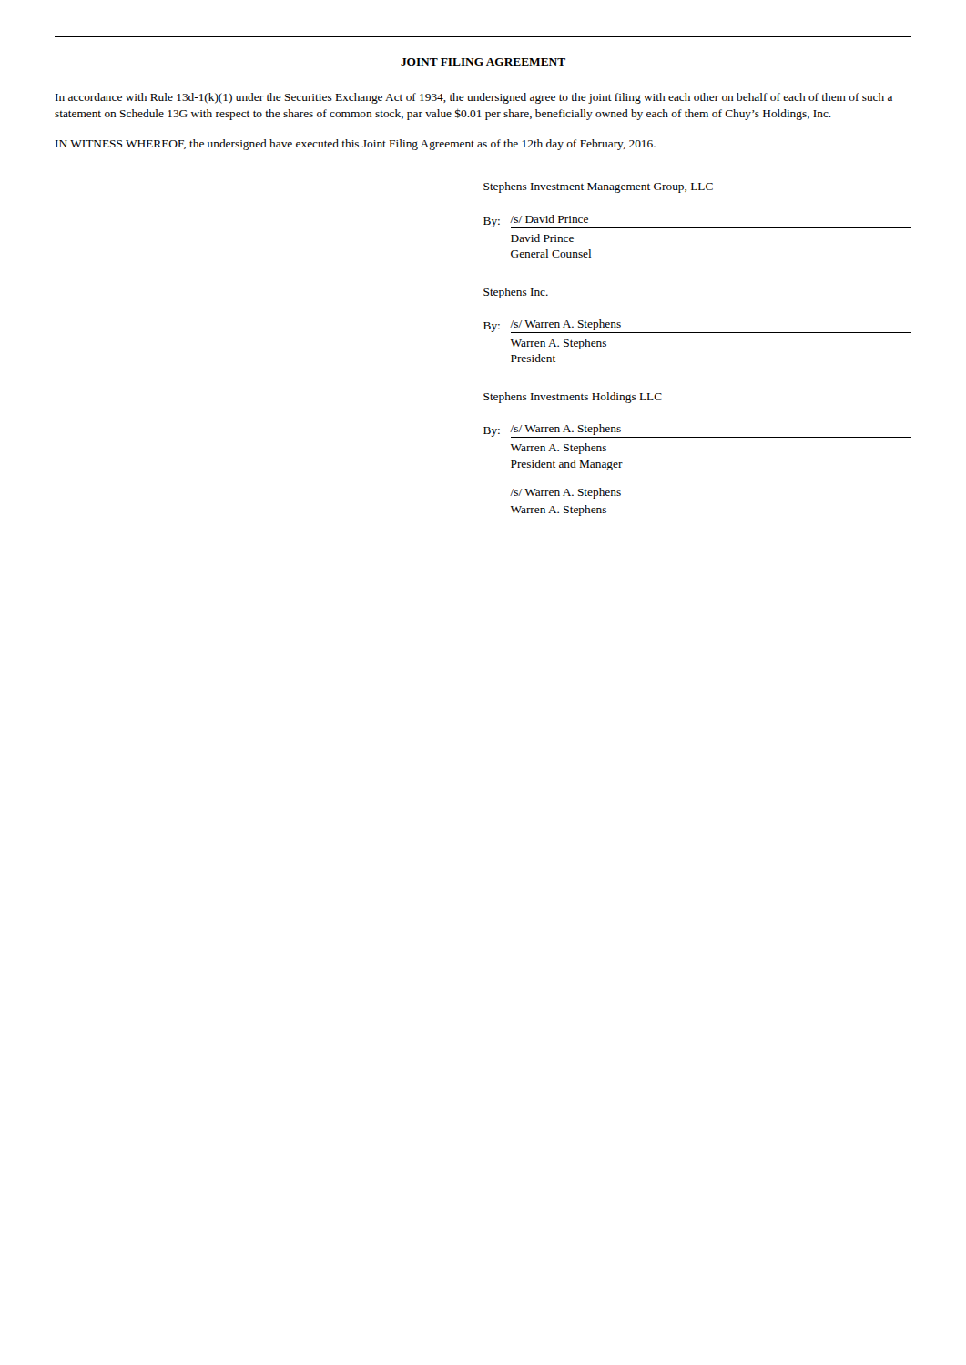JOINT FILING AGREEMENT
In accordance with Rule 13d-1(k)(1) under the Securities Exchange Act of 1934, the undersigned agree to the joint filing with each other on behalf of each of them of such a statement on Schedule 13G with respect to the shares of common stock, par value $0.01 per share, beneficially owned by each of them of Chuy’s Holdings, Inc.
IN WITNESS WHEREOF, the undersigned have executed this Joint Filing Agreement as of the 12th day of February, 2016.
Stephens Investment Management Group, LLC
By:
/s/ David Prince
David Prince
General Counsel
Stephens Inc.
By:
/s/ Warren A. Stephens
Warren A. Stephens
President
Stephens Investments Holdings LLC
By:
/s/ Warren A. Stephens
Warren A. Stephens
President and Manager
/s/ Warren A. Stephens
Warren A. Stephens